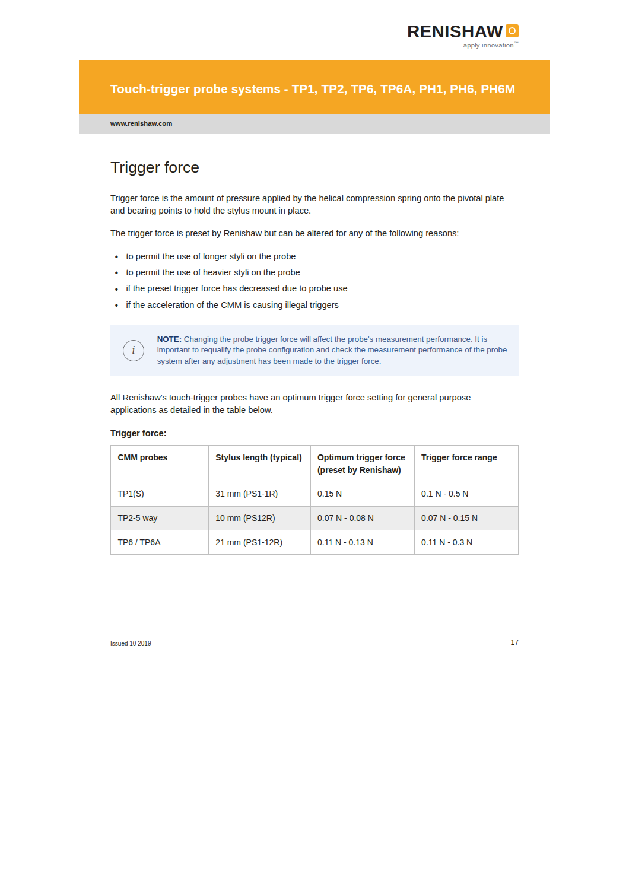RENISHAW apply innovation™
Touch-trigger probe systems - TP1, TP2, TP6, TP6A, PH1, PH6, PH6M
www.renishaw.com
Trigger force
Trigger force is the amount of pressure applied by the helical compression spring onto the pivotal plate and bearing points to hold the stylus mount in place.
The trigger force is preset by Renishaw but can be altered for any of the following reasons:
to permit the use of longer styli on the probe
to permit the use of heavier styli on the probe
if the preset trigger force has decreased due to probe use
if the acceleration of the CMM is causing illegal triggers
i
NOTE: Changing the probe trigger force will affect the probe's measurement performance. It is important to requalify the probe configuration and check the measurement performance of the probe system after any adjustment has been made to the trigger force.
All Renishaw's touch-trigger probes have an optimum trigger force setting for general purpose applications as detailed in the table below.
Trigger force:
| CMM probes | Stylus length (typical) | Optimum trigger force (preset by Renishaw) | Trigger force range |
| --- | --- | --- | --- |
| TP1(S) | 31 mm (PS1-1R) | 0.15 N | 0.1 N - 0.5 N |
| TP2-5 way | 10 mm (PS12R) | 0.07 N - 0.08 N | 0.07 N - 0.15 N |
| TP6 / TP6A | 21 mm (PS1-12R) | 0.11 N - 0.13 N | 0.11 N - 0.3 N |
Issued 10 2019
17